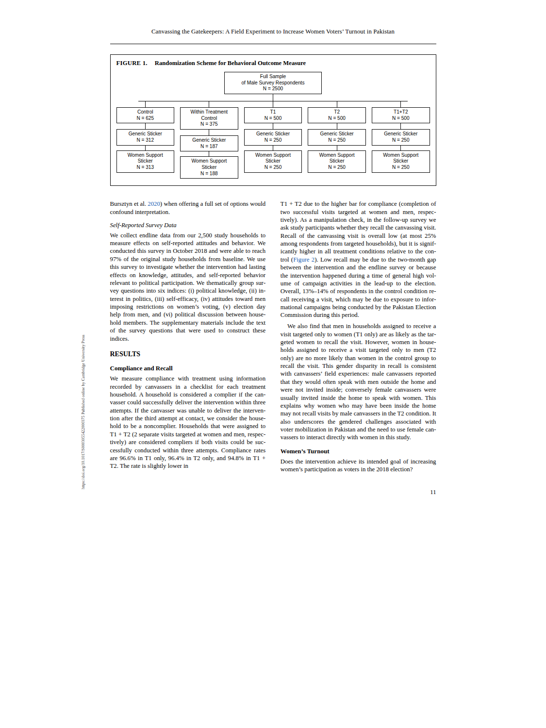Canvassing the Gatekeepers: A Field Experiment to Increase Women Voters’ Turnout in Pakistan
FIGURE 1. Randomization Scheme for Behavioral Outcome Measure
Full Sample
of Male Survey Respondents
N = 2500
Control
N = 625
Generic Sticker
N = 312
Women Support
Sticker
N = 313
Within Treatment
Control
N = 375
Generic Sticker
N = 187
Women Support
Sticker
N = 188
T1
N = 500
Generic Sticker
N = 250
Women Support
Sticker
N = 250
T2
N = 500
Generic Sticker
N = 250
Women Support
Sticker
N = 250
T1+T2
N = 500
Generic Sticker
N = 250
Women Support
Sticker
N = 250
Bursztyn et al. 2020) when offering a full set of options would confound interpretation.
Self-Reported Survey Data
We collect endline data from our 2,500 study households to measure effects on self-reported attitudes and behavior. We conducted this survey in October 2018 and were able to reach 97% of the original study households from baseline. We use this survey to investigate whether the intervention had lasting effects on knowledge, attitudes, and self-reported behavior relevant to political participation. We thematically group survey questions into six indices: (i) political knowledge, (ii) interest in politics, (iii) self-efficacy, (iv) attitudes toward men imposing restrictions on women’s voting, (v) election day help from men, and (vi) political discussion between household members. The supplementary materials include the text of the survey questions that were used to construct these indices.
RESULTS
Compliance and Recall
We measure compliance with treatment using information recorded by canvassers in a checklist for each treatment household. A household is considered a complier if the canvasser could successfully deliver the intervention within three attempts. If the canvasser was unable to deliver the intervention after the third attempt at contact, we consider the household to be a noncomplier. Households that were assigned to T1 + T2 (2 separate visits targeted at women and men, respectively) are considered compliers if both visits could be successfully conducted within three attempts. Compliance rates are 96.6% in T1 only, 96.4% in T2 only, and 94.8% in T1 + T2. The rate is slightly lower in
T1 + T2 due to the higher bar for compliance (completion of two successful visits targeted at women and men, respectively). As a manipulation check, in the follow-up survey we ask study participants whether they recall the canvassing visit. Recall of the canvassing visit is overall low (at most 25% among respondents from targeted households), but it is significantly higher in all treatment conditions relative to the control (Figure 2). Low recall may be due to the two-month gap between the intervention and the endline survey or because the intervention happened during a time of general high volume of campaign activities in the lead-up to the election. Overall, 13%–14% of respondents in the control condition recall receiving a visit, which may be due to exposure to informational campaigns being conducted by the Pakistan Election Commission during this period.
We also find that men in households assigned to receive a visit targeted only to women (T1 only) are as likely as the targeted women to recall the visit. However, women in households assigned to receive a visit targeted only to men (T2 only) are no more likely than women in the control group to recall the visit. This gender disparity in recall is consistent with canvassers’ field experiences: male canvassers reported that they would often speak with men outside the home and were not invited inside; conversely female canvassers were usually invited inside the home to speak with women. This explains why women who may have been inside the home may not recall visits by male canvassers in the T2 condition. It also underscores the gendered challenges associated with voter mobilization in Pakistan and the need to use female canvassers to interact directly with women in this study.
Women’s Turnout
Does the intervention achieve its intended goal of increasing women’s participation as voters in the 2018 election?
https://doi.org/10.1017/S0003055422000375 Published online by Cambridge University Press
11